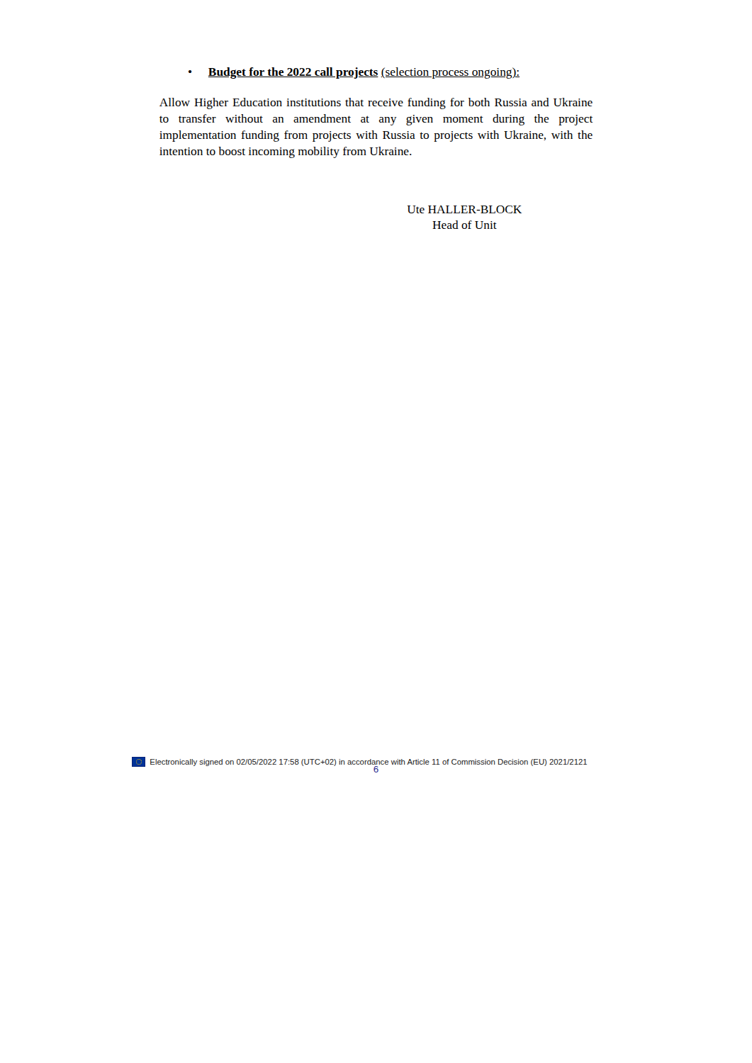Budget for the 2022 call projects (selection process ongoing):
Allow Higher Education institutions that receive funding for both Russia and Ukraine to transfer without an amendment at any given moment during the project implementation funding from projects with Russia to projects with Ukraine, with the intention to boost incoming mobility from Ukraine.
Ute HALLER-BLOCK
Head of Unit
Electronically signed on 02/05/2022 17:58 (UTC+02) in accordance with Article 11 of Commission Decision (EU) 2021/2121
6